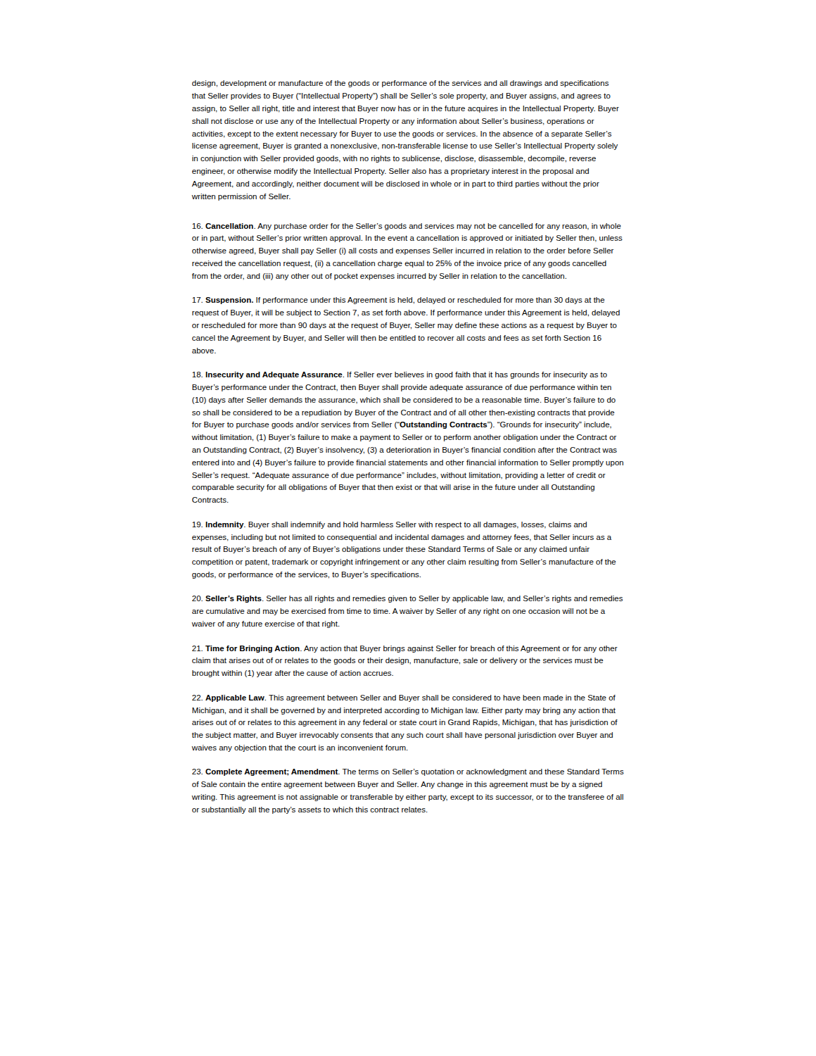design, development or manufacture of the goods or performance of the services and all drawings and specifications that Seller provides to Buyer (“Intellectual Property”) shall be Seller’s sole property, and Buyer assigns, and agrees to assign, to Seller all right, title and interest that Buyer now has or in the future acquires in the Intellectual Property. Buyer shall not disclose or use any of the Intellectual Property or any information about Seller’s business, operations or activities, except to the extent necessary for Buyer to use the goods or services. In the absence of a separate Seller’s license agreement, Buyer is granted a nonexclusive, non-transferable license to use Seller’s Intellectual Property solely in conjunction with Seller provided goods, with no rights to sublicense, disclose, disassemble, decompile, reverse engineer, or otherwise modify the Intellectual Property. Seller also has a proprietary interest in the proposal and Agreement, and accordingly, neither document will be disclosed in whole or in part to third parties without the prior written permission of Seller.
16. Cancellation. Any purchase order for the Seller’s goods and services may not be cancelled for any reason, in whole or in part, without Seller’s prior written approval. In the event a cancellation is approved or initiated by Seller then, unless otherwise agreed, Buyer shall pay Seller (i) all costs and expenses Seller incurred in relation to the order before Seller received the cancellation request, (ii) a cancellation charge equal to 25% of the invoice price of any goods cancelled from the order, and (iii) any other out of pocket expenses incurred by Seller in relation to the cancellation.
17. Suspension. If performance under this Agreement is held, delayed or rescheduled for more than 30 days at the request of Buyer, it will be subject to Section 7, as set forth above. If performance under this Agreement is held, delayed or rescheduled for more than 90 days at the request of Buyer, Seller may define these actions as a request by Buyer to cancel the Agreement by Buyer, and Seller will then be entitled to recover all costs and fees as set forth Section 16 above.
18. Insecurity and Adequate Assurance. If Seller ever believes in good faith that it has grounds for insecurity as to Buyer’s performance under the Contract, then Buyer shall provide adequate assurance of due performance within ten (10) days after Seller demands the assurance, which shall be considered to be a reasonable time. Buyer’s failure to do so shall be considered to be a repudiation by Buyer of the Contract and of all other then-existing contracts that provide for Buyer to purchase goods and/or services from Seller (“Outstanding Contracts”). “Grounds for insecurity” include, without limitation, (1) Buyer’s failure to make a payment to Seller or to perform another obligation under the Contract or an Outstanding Contract, (2) Buyer’s insolvency, (3) a deterioration in Buyer’s financial condition after the Contract was entered into and (4) Buyer’s failure to provide financial statements and other financial information to Seller promptly upon Seller’s request. “Adequate assurance of due performance” includes, without limitation, providing a letter of credit or comparable security for all obligations of Buyer that then exist or that will arise in the future under all Outstanding Contracts.
19. Indemnity. Buyer shall indemnify and hold harmless Seller with respect to all damages, losses, claims and expenses, including but not limited to consequential and incidental damages and attorney fees, that Seller incurs as a result of Buyer’s breach of any of Buyer’s obligations under these Standard Terms of Sale or any claimed unfair competition or patent, trademark or copyright infringement or any other claim resulting from Seller’s manufacture of the goods, or performance of the services, to Buyer’s specifications.
20. Seller’s Rights. Seller has all rights and remedies given to Seller by applicable law, and Seller’s rights and remedies are cumulative and may be exercised from time to time. A waiver by Seller of any right on one occasion will not be a waiver of any future exercise of that right.
21. Time for Bringing Action. Any action that Buyer brings against Seller for breach of this Agreement or for any other claim that arises out of or relates to the goods or their design, manufacture, sale or delivery or the services must be brought within (1) year after the cause of action accrues.
22. Applicable Law. This agreement between Seller and Buyer shall be considered to have been made in the State of Michigan, and it shall be governed by and interpreted according to Michigan law. Either party may bring any action that arises out of or relates to this agreement in any federal or state court in Grand Rapids, Michigan, that has jurisdiction of the subject matter, and Buyer irrevocably consents that any such court shall have personal jurisdiction over Buyer and waives any objection that the court is an inconvenient forum.
23. Complete Agreement; Amendment. The terms on Seller’s quotation or acknowledgment and these Standard Terms of Sale contain the entire agreement between Buyer and Seller. Any change in this agreement must be by a signed writing. This agreement is not assignable or transferable by either party, except to its successor, or to the transferee of all or substantially all the party’s assets to which this contract relates.